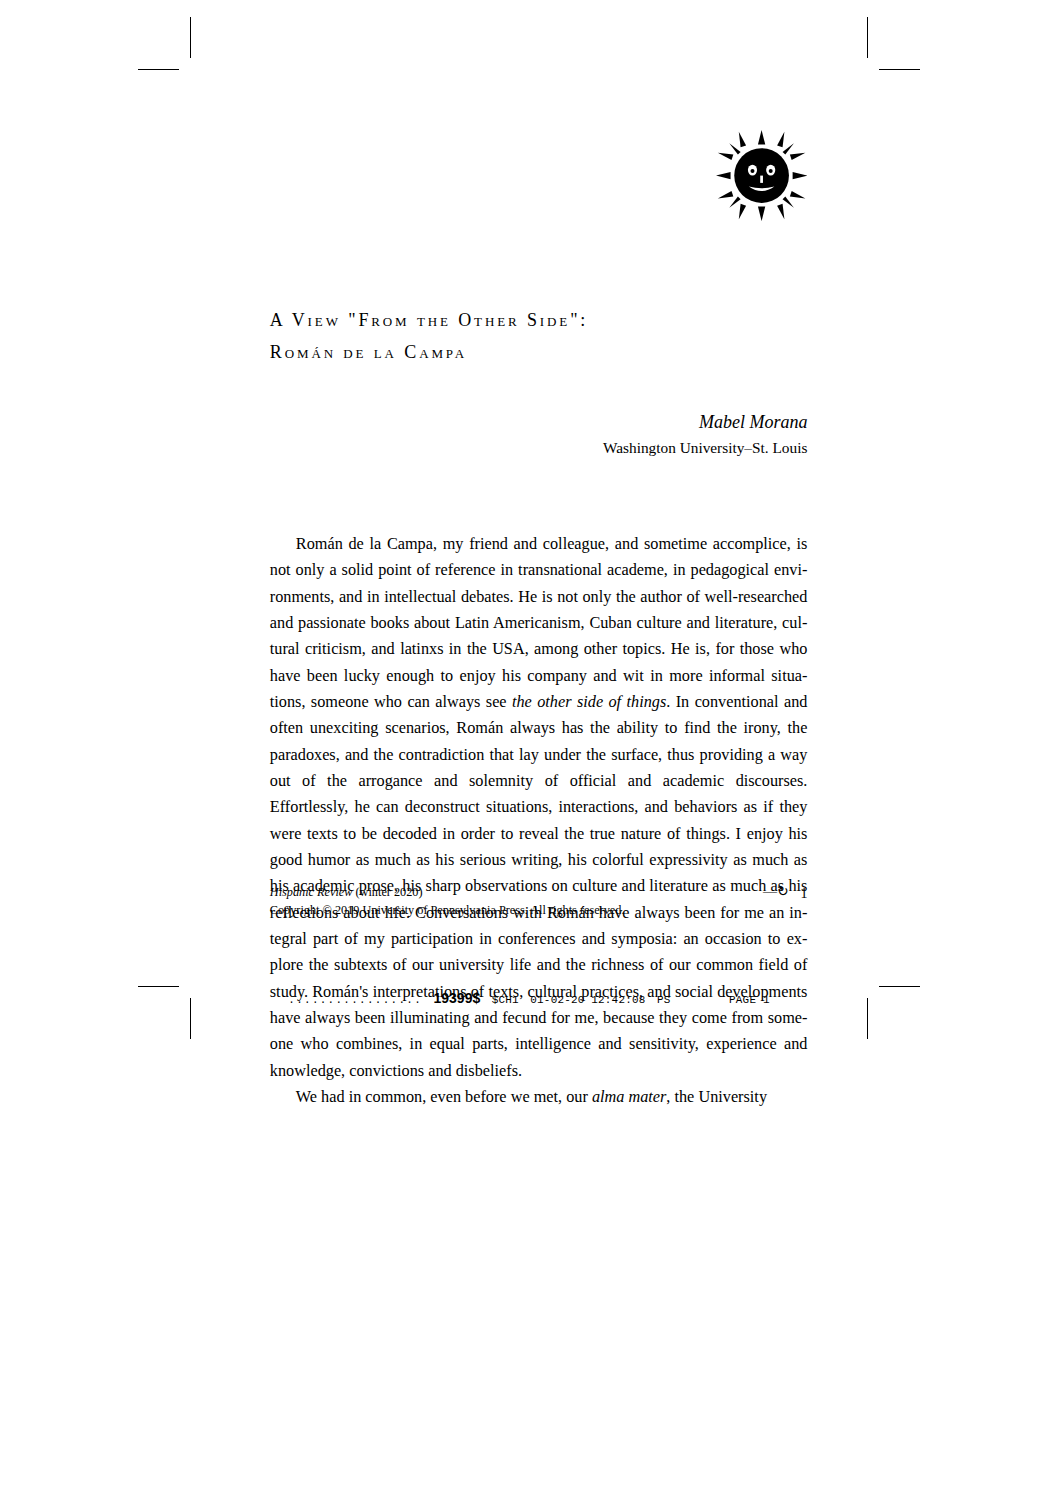A View "From the Other Side":
Román de la Campa
Mabel Morana Washington University–St. Louis
Román de la Campa, my friend and colleague, and sometime accomplice, is not only a solid point of reference in transnational academe, in pedagogical environments, and in intellectual debates. He is not only the author of well-researched and passionate books about Latin Americanism, Cuban culture and literature, cultural criticism, and latinxs in the USA, among other topics. He is, for those who have been lucky enough to enjoy his company and wit in more informal situations, someone who can always see the other side of things. In conventional and often unexciting scenarios, Román always has the ability to find the irony, the paradoxes, and the contradiction that lay under the surface, thus providing a way out of the arrogance and solemnity of official and academic discourses. Effortlessly, he can deconstruct situations, interactions, and behaviors as if they were texts to be decoded in order to reveal the true nature of things. I enjoy his good humor as much as his serious writing, his colorful expressivity as much as his academic prose, his sharp observations on culture and literature as much as his reflections about life. Conversations with Román have always been for me an integral part of my participation in conferences and symposia: an occasion to explore the subtexts of our university life and the richness of our common field of study. Román's interpretations of texts, cultural practices, and social developments have always been illuminating and fecund for me, because they come from someone who combines, in equal parts, intelligence and sensitivity, experience and knowledge, convictions and disbeliefs.
We had in common, even before we met, our alma mater, the University
—↻1
Hispanic Review (winter 2020)
Copyright © 2019 University of Pennsylvania Press. All rights reserved.
................. 19399$$CH101-02-20 12:42:08 PS PAGE 1